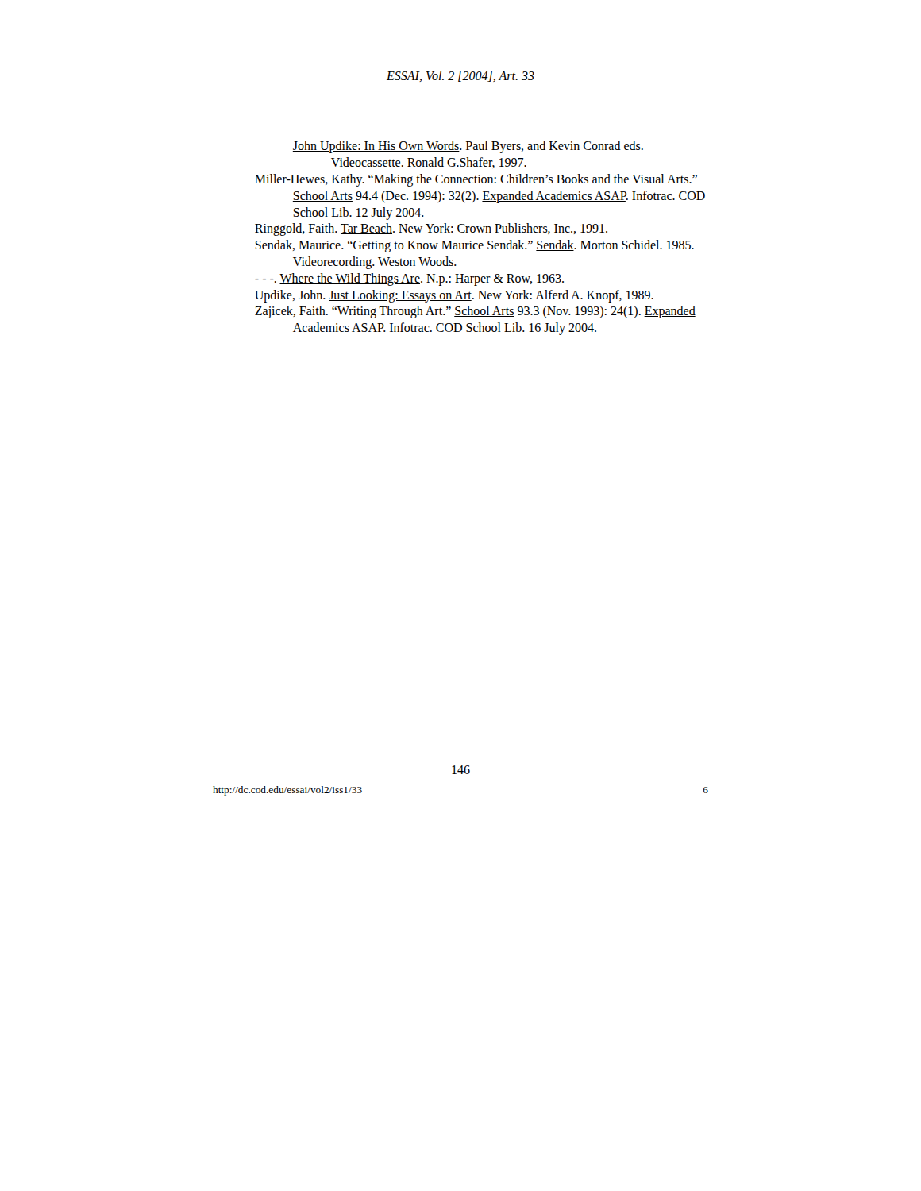ESSAI, Vol. 2 [2004], Art. 33
John Updike: In His Own Words. Paul Byers, and Kevin Conrad eds. Videocassette. Ronald G.Shafer, 1997.
Miller-Hewes, Kathy. “Making the Connection: Children’s Books and the Visual Arts.” School Arts 94.4 (Dec. 1994): 32(2). Expanded Academics ASAP. Infotrac. COD School Lib. 12 July 2004.
Ringgold, Faith. Tar Beach. New York: Crown Publishers, Inc., 1991.
Sendak, Maurice. “Getting to Know Maurice Sendak.” Sendak. Morton Schidel. 1985. Videorecording. Weston Woods.
- - -. Where the Wild Things Are. N.p.: Harper & Row, 1963.
Updike, John. Just Looking: Essays on Art. New York: Alferd A. Knopf, 1989.
Zajicek, Faith. “Writing Through Art.” School Arts 93.3 (Nov. 1993): 24(1). Expanded Academics ASAP. Infotrac. COD School Lib. 16 July 2004.
146
http://dc.cod.edu/essai/vol2/iss1/33 6